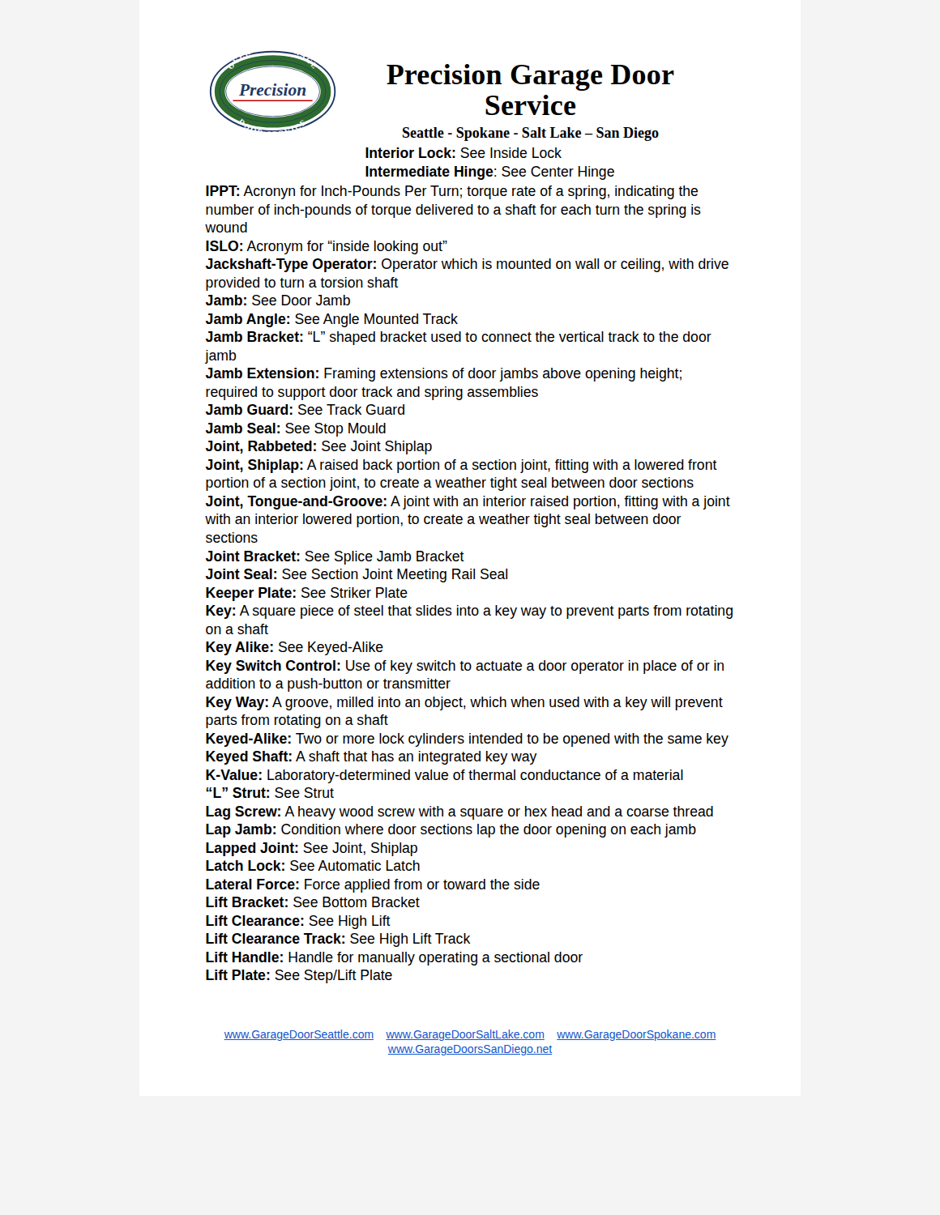OVERHEAD GARAGE DOOR SERVICE Precision
Precision Garage Door Service
Seattle - Spokane - Salt Lake – San Diego
Interior Lock: See Inside Lock
Intermediate Hinge: See Center Hinge
IPPT: Acronyn for Inch-Pounds Per Turn; torque rate of a spring, indicating the number of inch-pounds of torque delivered to a shaft for each turn the spring is wound
ISLO: Acronym for “inside looking out”
Jackshaft-Type Operator: Operator which is mounted on wall or ceiling, with drive provided to turn a torsion shaft
Jamb: See Door Jamb
Jamb Angle: See Angle Mounted Track
Jamb Bracket: “L” shaped bracket used to connect the vertical track to the door jamb
Jamb Extension: Framing extensions of door jambs above opening height; required to support door track and spring assemblies
Jamb Guard: See Track Guard
Jamb Seal: See Stop Mould
Joint, Rabbeted: See Joint Shiplap
Joint, Shiplap: A raised back portion of a section joint, fitting with a lowered front portion of a section joint, to create a weather tight seal between door sections
Joint, Tongue-and-Groove: A joint with an interior raised portion, fitting with a joint with an interior lowered portion, to create a weather tight seal between door sections
Joint Bracket: See Splice Jamb Bracket
Joint Seal: See Section Joint Meeting Rail Seal
Keeper Plate: See Striker Plate
Key: A square piece of steel that slides into a key way to prevent parts from rotating on a shaft
Key Alike: See Keyed-Alike
Key Switch Control: Use of key switch to actuate a door operator in place of or in addition to a push-button or transmitter
Key Way: A groove, milled into an object, which when used with a key will prevent parts from rotating on a shaft
Keyed-Alike: Two or more lock cylinders intended to be opened with the same key
Keyed Shaft: A shaft that has an integrated key way
K-Value: Laboratory-determined value of thermal conductance of a material
“L” Strut: See Strut
Lag Screw: A heavy wood screw with a square or hex head and a coarse thread
Lap Jamb: Condition where door sections lap the door opening on each jamb
Lapped Joint: See Joint, Shiplap
Latch Lock: See Automatic Latch
Lateral Force: Force applied from or toward the side
Lift Bracket: See Bottom Bracket
Lift Clearance: See High Lift
Lift Clearance Track: See High Lift Track
Lift Handle: Handle for manually operating a sectional door
Lift Plate: See Step/Lift Plate
www.GarageDoorSeattle.com www.GarageDoorSaltLake.com www.GarageDoorSpokane.com www.GarageDoorsSanDiego.net